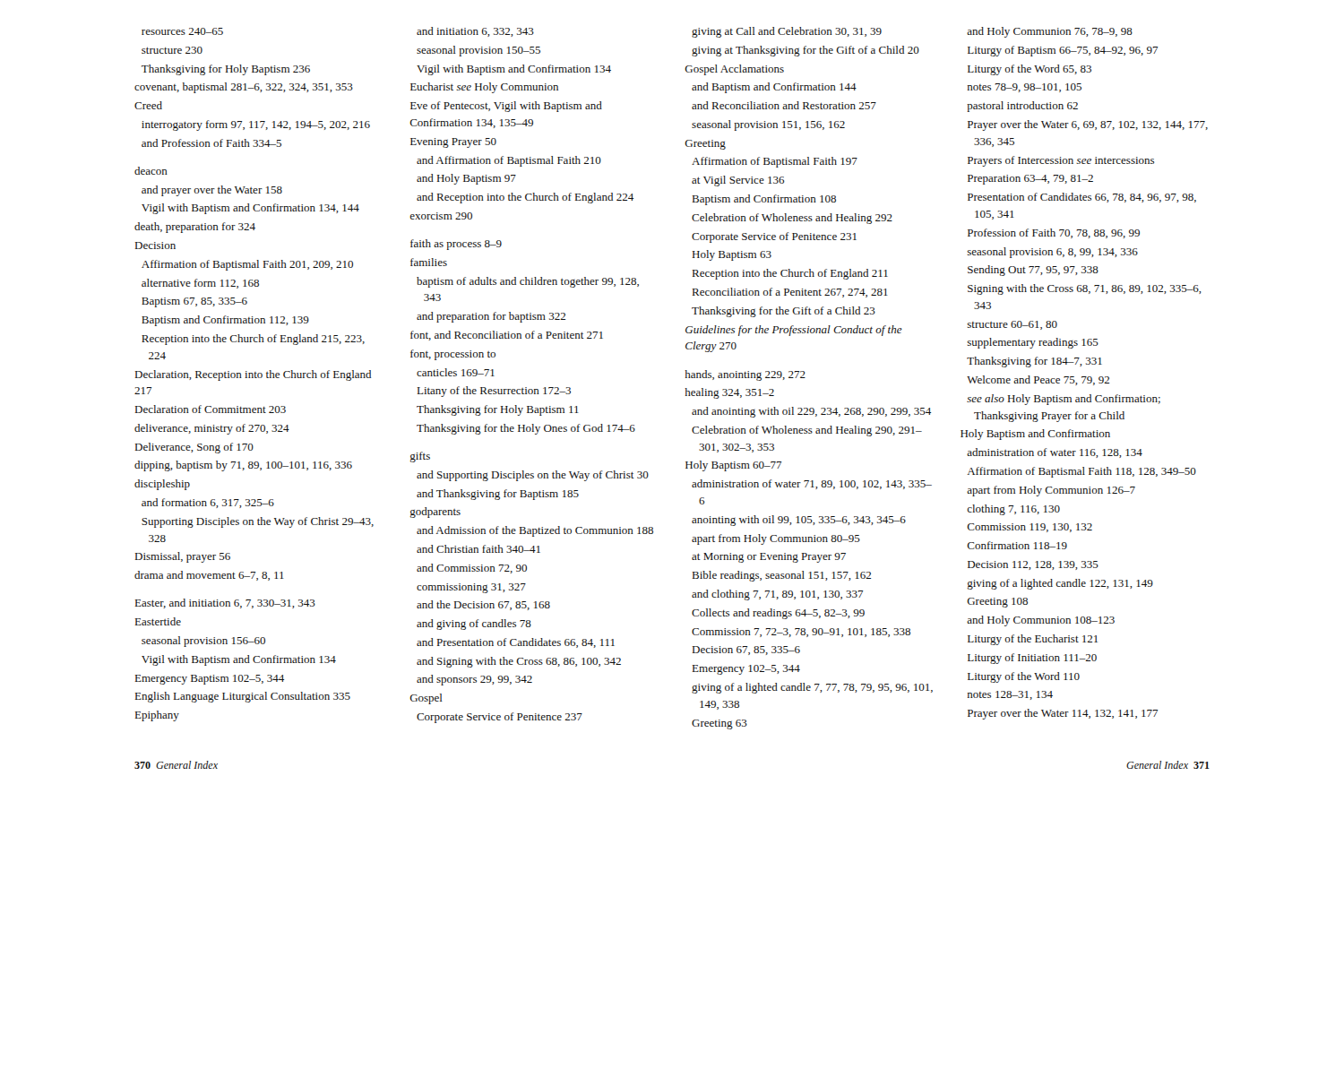resources 240–65
structure 230
Thanksgiving for Holy Baptism 236
covenant, baptismal 281–6, 322, 324, 351, 353
Creed
interrogatory form 97, 117, 142, 194–5, 202, 216
and Profession of Faith 334–5
deacon
and prayer over the Water 158
Vigil with Baptism and Confirmation 134, 144
death, preparation for 324
Decision
Affirmation of Baptismal Faith 201, 209, 210
alternative form 112, 168
Baptism 67, 85, 335–6
Baptism and Confirmation 112, 139
Reception into the Church of England 215, 223, 224
Declaration, Reception into the Church of England 217
Declaration of Commitment 203
deliverance, ministry of 270, 324
Deliverance, Song of 170
dipping, baptism by 71, 89, 100–101, 116, 336
discipleship
and formation 6, 317, 325–6
Supporting Disciples on the Way of Christ 29–43, 328
Dismissal, prayer 56
drama and movement 6–7, 8, 11
Easter, and initiation 6, 7, 330–31, 343
Eastertide
seasonal provision 156–60
Vigil with Baptism and Confirmation 134
Emergency Baptism 102–5, 344
English Language Liturgical Consultation 335
Epiphany
and initiation 6, 332, 343
seasonal provision 150–55
Vigil with Baptism and Confirmation 134
Eucharist see Holy Communion
Eve of Pentecost, Vigil with Baptism and Confirmation 134, 135–49
Evening Prayer 50
and Affirmation of Baptismal Faith 210
and Holy Baptism 97
and Reception into the Church of England 224
exorcism 290
faith as process 8–9
families
baptism of adults and children together 99, 128, 343
and preparation for baptism 322
font, and Reconciliation of a Penitent 271
font, procession to
canticles 169–71
Litany of the Resurrection 172–3
Thanksgiving for Holy Baptism 11
Thanksgiving for the Holy Ones of God 174–6
gifts
and Supporting Disciples on the Way of Christ 30
and Thanksgiving for Baptism 185
godparents
and Admission of the Baptized to Communion 188
and Christian faith 340–41
and Commission 72, 90
commissioning 31, 327
and the Decision 67, 85, 168
and giving of candles 78
and Presentation of Candidates 66, 84, 111
and Signing with the Cross 68, 86, 100, 342
and sponsors 29, 99, 342
Gospel
Corporate Service of Penitence 237
giving at Call and Celebration 30, 31, 39
giving at Thanksgiving for the Gift of a Child 20
Gospel Acclamations
and Baptism and Confirmation 144
and Reconciliation and Restoration 257
seasonal provision 151, 156, 162
Greeting
Affirmation of Baptismal Faith 197
at Vigil Service 136
Baptism and Confirmation 108
Celebration of Wholeness and Healing 292
Corporate Service of Penitence 231
Holy Baptism 63
Reception into the Church of England 211
Reconciliation of a Penitent 267, 274, 281
Thanksgiving for the Gift of a Child 23
Guidelines for the Professional Conduct of the Clergy 270
hands, anointing 229, 272
healing 324, 351–2
and anointing with oil 229, 234, 268, 290, 299, 354
Celebration of Wholeness and Healing 290, 291–301, 302–3, 353
Holy Baptism 60–77
administration of water 71, 89, 100, 102, 143, 335–6
anointing with oil 99, 105, 335–6, 343, 345–6
apart from Holy Communion 80–95
at Morning or Evening Prayer 97
Bible readings, seasonal 151, 157, 162
and clothing 7, 71, 89, 101, 130, 337
Collects and readings 64–5, 82–3, 99
Commission 7, 72–3, 78, 90–91, 101, 185, 338
Decision 67, 85, 335–6
Emergency 102–5, 344
giving of a lighted candle 7, 77, 78, 79, 95, 96, 101, 149, 338
Greeting 63
and Holy Communion 76, 78–9, 98
Liturgy of Baptism 66–75, 84–92, 96, 97
Liturgy of the Word 65, 83
notes 78–9, 98–101, 105
pastoral introduction 62
Prayer over the Water 6, 69, 87, 102, 132, 144, 177, 336, 345
Prayers of Intercession see intercessions
Preparation 63–4, 79, 81–2
Presentation of Candidates 66, 78, 84, 96, 97, 98, 105, 341
Profession of Faith 70, 78, 88, 96, 99
seasonal provision 6, 8, 99, 134, 336
Sending Out 77, 95, 97, 338
Signing with the Cross 68, 71, 86, 89, 102, 335–6, 343
structure 60–61, 80
supplementary readings 165
Thanksgiving for 184–7, 331
Welcome and Peace 75, 79, 92
see also Holy Baptism and Confirmation; Thanksgiving Prayer for a Child
Holy Baptism and Confirmation
administration of water 116, 128, 134
Affirmation of Baptismal Faith 118, 128, 349–50
apart from Holy Communion 126–7
clothing 7, 116, 130
Commission 119, 130, 132
Confirmation 118–19
Decision 112, 128, 139, 335
giving of a lighted candle 122, 131, 149
Greeting 108
and Holy Communion 108–123
Liturgy of the Eucharist 121
Liturgy of Initiation 111–20
Liturgy of the Word 110
notes 128–31, 134
Prayer over the Water 114, 132, 141, 177
370 General Index
General Index 371